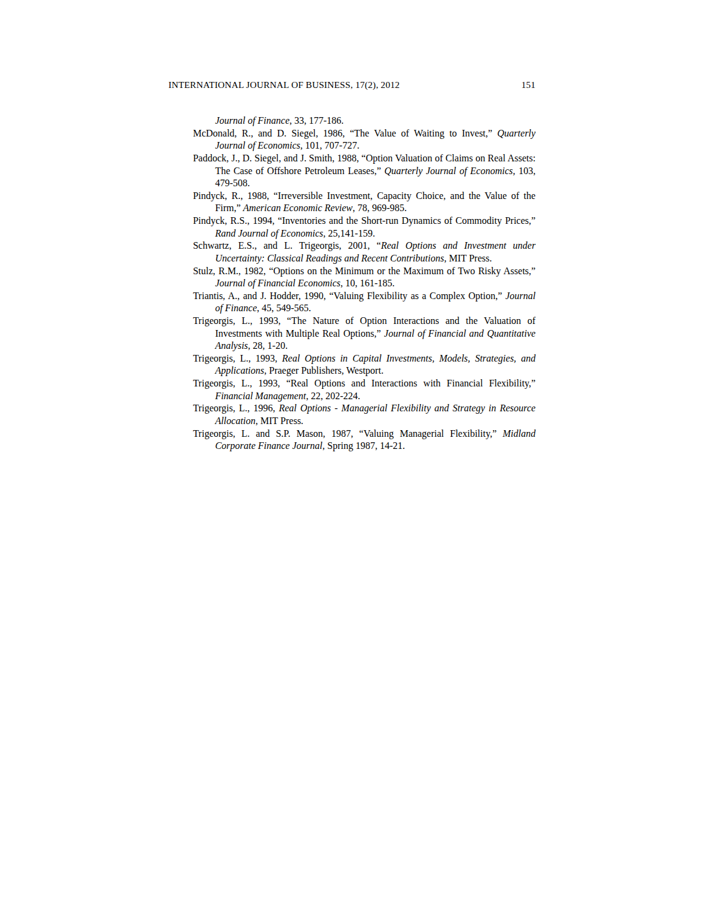International Journal of Business, 17(2), 2012 151
Journal of Finance, 33, 177-186.
McDonald, R., and D. Siegel, 1986, “The Value of Waiting to Invest,” Quarterly Journal of Economics, 101, 707-727.
Paddock, J., D. Siegel, and J. Smith, 1988, “Option Valuation of Claims on Real Assets: The Case of Offshore Petroleum Leases,” Quarterly Journal of Economics, 103, 479-508.
Pindyck, R., 1988, “Irreversible Investment, Capacity Choice, and the Value of the Firm,” American Economic Review, 78, 969-985.
Pindyck, R.S., 1994, “Inventories and the Short-run Dynamics of Commodity Prices,” Rand Journal of Economics, 25,141-159.
Schwartz, E.S., and L. Trigeorgis, 2001, “Real Options and Investment under Uncertainty: Classical Readings and Recent Contributions, MIT Press.
Stulz, R.M., 1982, “Options on the Minimum or the Maximum of Two Risky Assets,” Journal of Financial Economics, 10, 161-185.
Triantis, A., and J. Hodder, 1990, “Valuing Flexibility as a Complex Option,” Journal of Finance, 45, 549-565.
Trigeorgis, L., 1993, “The Nature of Option Interactions and the Valuation of Investments with Multiple Real Options,” Journal of Financial and Quantitative Analysis, 28, 1-20.
Trigeorgis, L., 1993, Real Options in Capital Investments, Models, Strategies, and Applications, Praeger Publishers, Westport.
Trigeorgis, L., 1993, “Real Options and Interactions with Financial Flexibility,” Financial Management, 22, 202-224.
Trigeorgis, L., 1996, Real Options - Managerial Flexibility and Strategy in Resource Allocation, MIT Press.
Trigeorgis, L. and S.P. Mason, 1987, “Valuing Managerial Flexibility,” Midland Corporate Finance Journal, Spring 1987, 14-21.